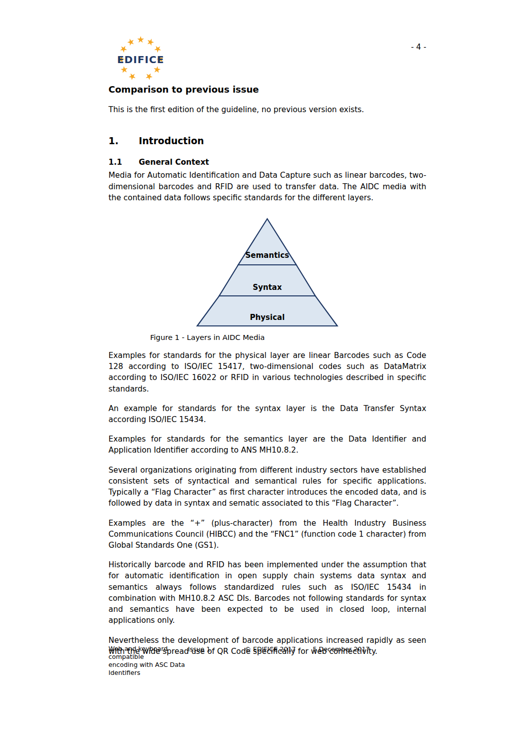EDIFICE
- 4 -
Comparison to previous issue
This is the first edition of the guideline, no previous version exists.
1. Introduction
1.1 General Context
Media for Automatic Identification and Data Capture such as linear barcodes, two-dimensional barcodes and RFID are used to transfer data. The AIDC media with the contained data follows specific standards for the different layers.
Semantics Syntax Physical
Figure 1 - Layers in AIDC Media
Examples for standards for the physical layer are linear Barcodes such as Code 128 according to ISO/IEC 15417, two-dimensional codes such as DataMatrix according to ISO/IEC 16022 or RFID in various technologies described in specific standards.
An example for standards for the syntax layer is the Data Transfer Syntax according ISO/IEC 15434.
Examples for standards for the semantics layer are the Data Identifier and Application Identifier according to ANS MH10.8.2.
Several organizations originating from different industry sectors have established consistent sets of syntactical and semantical rules for specific applications. Typically a “Flag Character” as first character introduces the encoded data, and is followed by data in syntax and sematic associated to this “Flag Character”.
Examples are the “+” (plus-character) from the Health Industry Business Communications Council (HIBCC) and the “FNC1” (function code 1 character) from Global Standards One (GS1).
Historically barcode and RFID has been implemented under the assumption that for automatic identification in open supply chain systems data syntax and semantics always follows standardized rules such as ISO/IEC 15434 in combination with MH10.8.2 ASC DIs. Barcodes not following standards for syntax and semantics have been expected to be used in closed loop, internal applications only.
Nevertheless the development of barcode applications increased rapidly as seen with the wide spread use of QR Code specifically for web connectivity.
Web and keyboard compatible
encoding with ASC Data Identifiers
Issue 1
© EDIFICE 2017
5 December 2017